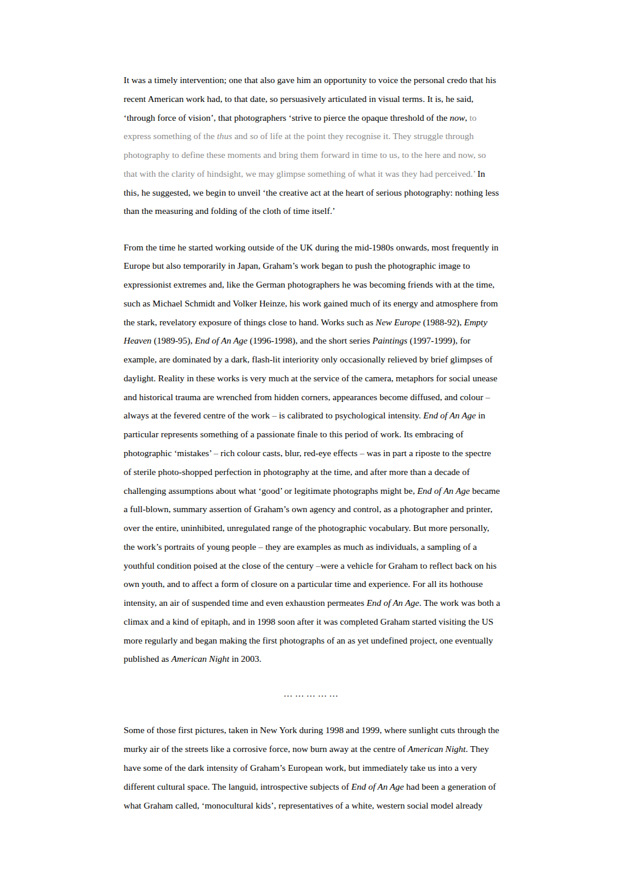It was a timely intervention; one that also gave him an opportunity to voice the personal credo that his recent American work had, to that date, so persuasively articulated in visual terms. It is, he said, ‘through force of vision’, that photographers ‘strive to pierce the opaque threshold of the now, to express something of the thus and so of life at the point they recognise it. They struggle through photography to define these moments and bring them forward in time to us, to the here and now, so that with the clarity of hindsight, we may glimpse something of what it was they had perceived.’ In this, he suggested, we begin to unveil ‘the creative act at the heart of serious photography: nothing less than the measuring and folding of the cloth of time itself.’
From the time he started working outside of the UK during the mid-1980s onwards, most frequently in Europe but also temporarily in Japan, Graham’s work began to push the photographic image to expressionist extremes and, like the German photographers he was becoming friends with at the time, such as Michael Schmidt and Volker Heinze, his work gained much of its energy and atmosphere from the stark, revelatory exposure of things close to hand. Works such as New Europe (1988-92), Empty Heaven (1989-95), End of An Age (1996-1998), and the short series Paintings (1997-1999), for example, are dominated by a dark, flash-lit interiority only occasionally relieved by brief glimpses of daylight. Reality in these works is very much at the service of the camera, metaphors for social unease and historical trauma are wrenched from hidden corners, appearances become diffused, and colour – always at the fevered centre of the work – is calibrated to psychological intensity. End of An Age in particular represents something of a passionate finale to this period of work. Its embracing of photographic ‘mistakes’ – rich colour casts, blur, red-eye effects – was in part a riposte to the spectre of sterile photo-shopped perfection in photography at the time, and after more than a decade of challenging assumptions about what ‘good’ or legitimate photographs might be, End of An Age became a full-blown, summary assertion of Graham’s own agency and control, as a photographer and printer, over the entire, uninhibited, unregulated range of the photographic vocabulary. But more personally, the work’s portraits of young people – they are examples as much as individuals, a sampling of a youthful condition poised at the close of the century –were a vehicle for Graham to reflect back on his own youth, and to affect a form of closure on a particular time and experience. For all its hothouse intensity, an air of suspended time and even exhaustion permeates End of An Age. The work was both a climax and a kind of epitaph, and in 1998 soon after it was completed Graham started visiting the US more regularly and began making the first photographs of an as yet undefined project, one eventually published as American Night in 2003.
……………
Some of those first pictures, taken in New York during 1998 and 1999, where sunlight cuts through the murky air of the streets like a corrosive force, now burn away at the centre of American Night. They have some of the dark intensity of Graham’s European work, but immediately take us into a very different cultural space. The languid, introspective subjects of End of An Age had been a generation of what Graham called, ‘monocultural kids’, representatives of a white, western social model already